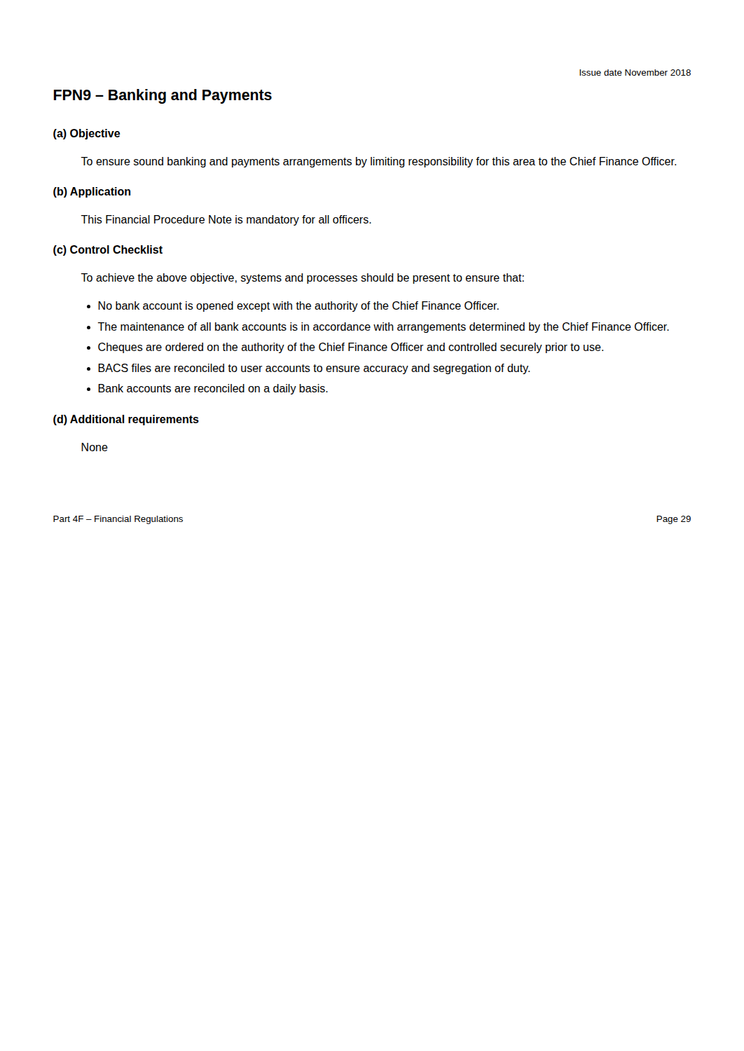Issue date November 2018
FPN9 – Banking and Payments
(a) Objective
To ensure sound banking and payments arrangements by limiting responsibility for this area to the Chief Finance Officer.
(b) Application
This Financial Procedure Note is mandatory for all officers.
(c) Control Checklist
To achieve the above objective, systems and processes should be present to ensure that:
No bank account is opened except with the authority of the Chief Finance Officer.
The maintenance of all bank accounts is in accordance with arrangements determined by the Chief Finance Officer.
Cheques are ordered on the authority of the Chief Finance Officer and controlled securely prior to use.
BACS files are reconciled to user accounts to ensure accuracy and segregation of duty.
Bank accounts are reconciled on a daily basis.
(d) Additional requirements
None
Part 4F – Financial Regulations Page 29